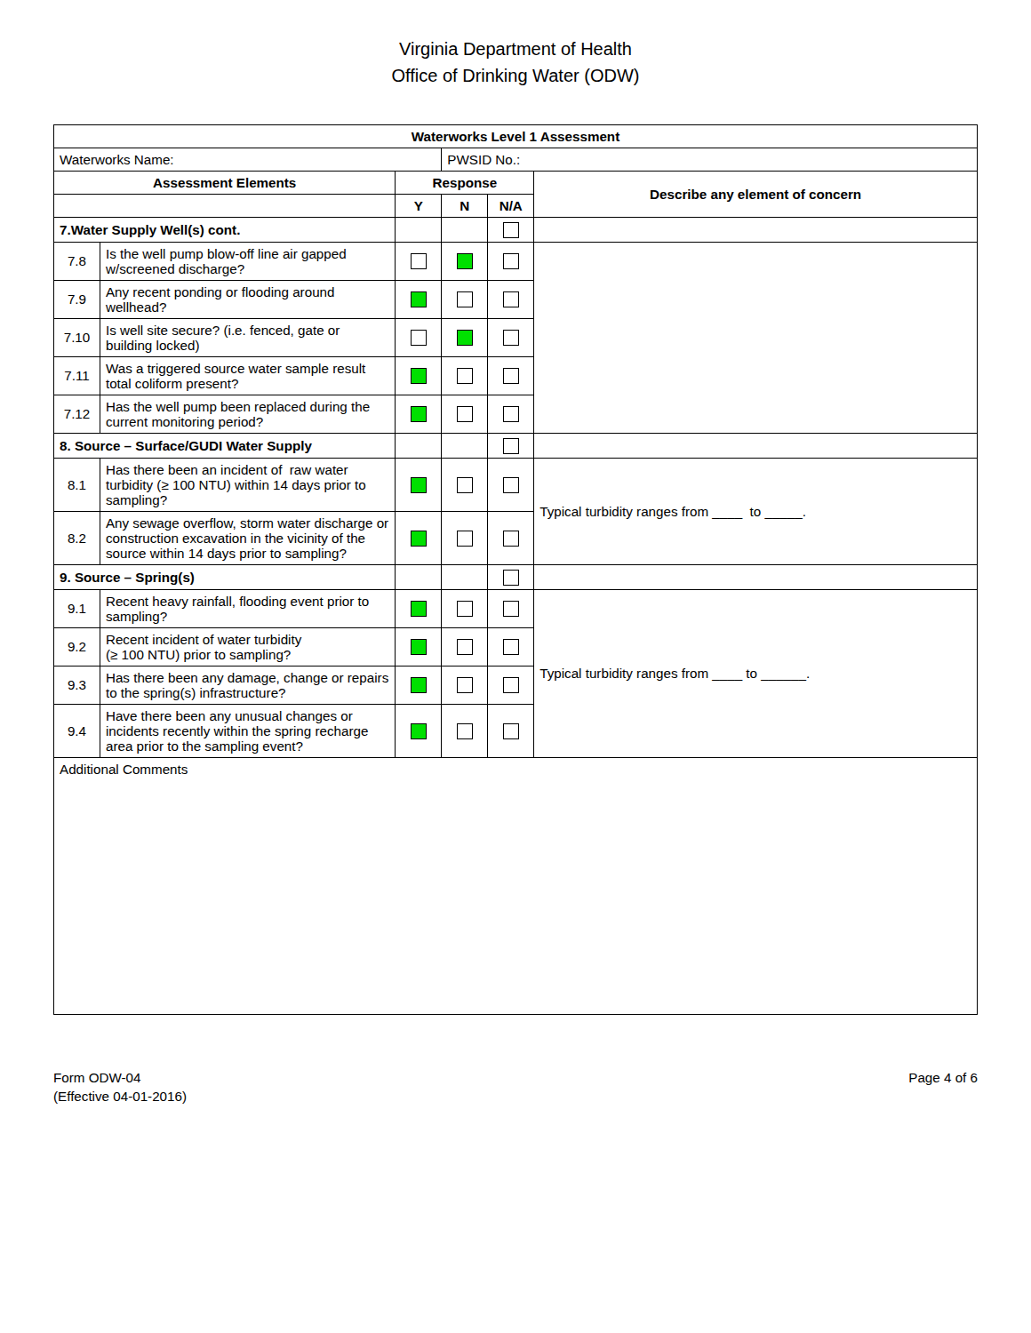Virginia Department of Health
Office of Drinking Water (ODW)
| Waterworks Level 1 Assessment |
| Waterworks Name: | PWSID No.: |
| Assessment Elements | Response | Describe any element of concern |
| | Y | N | N/A |
| 7.Water Supply Well(s) cont. | | | | |
| 7.8 | Is the well pump blow-off line air gapped w/screened discharge? | | | | |
| 7.9 | Any recent ponding or flooding around wellhead? | | | |
| 7.10 | Is well site secure? (i.e. fenced, gate or building locked) | | | |
| 7.11 | Was a triggered source water sample result total coliform present? | | | |
| 7.12 | Has the well pump been replaced during the current monitoring period? | | | |
| 8. Source – Surface/GUDI Water Supply | | | | |
| 8.1 | Has there been an incident of raw water turbidity (≥ 100 NTU) within 14 days prior to sampling? | | | | Typical turbidity ranges from ____ to _____. |
| 8.2 | Any sewage overflow, storm water discharge or construction excavation in the vicinity of the source within 14 days prior to sampling? | | | |
| 9. Source – Spring(s) | | | | |
| 9.1 | Recent heavy rainfall, flooding event prior to sampling? | | | | Typical turbidity ranges from ____ to ______. |
| 9.2 | Recent incident of water turbidity (≥ 100 NTU) prior to sampling? | | | |
| 9.3 | Has there been any damage, change or repairs to the spring(s) infrastructure? | | | |
| 9.4 | Have there been any unusual changes or incidents recently within the spring recharge area prior to the sampling event? | | | |
| Additional Comments |
Form ODW-04
(Effective 04-01-2016)
Page 4 of 6